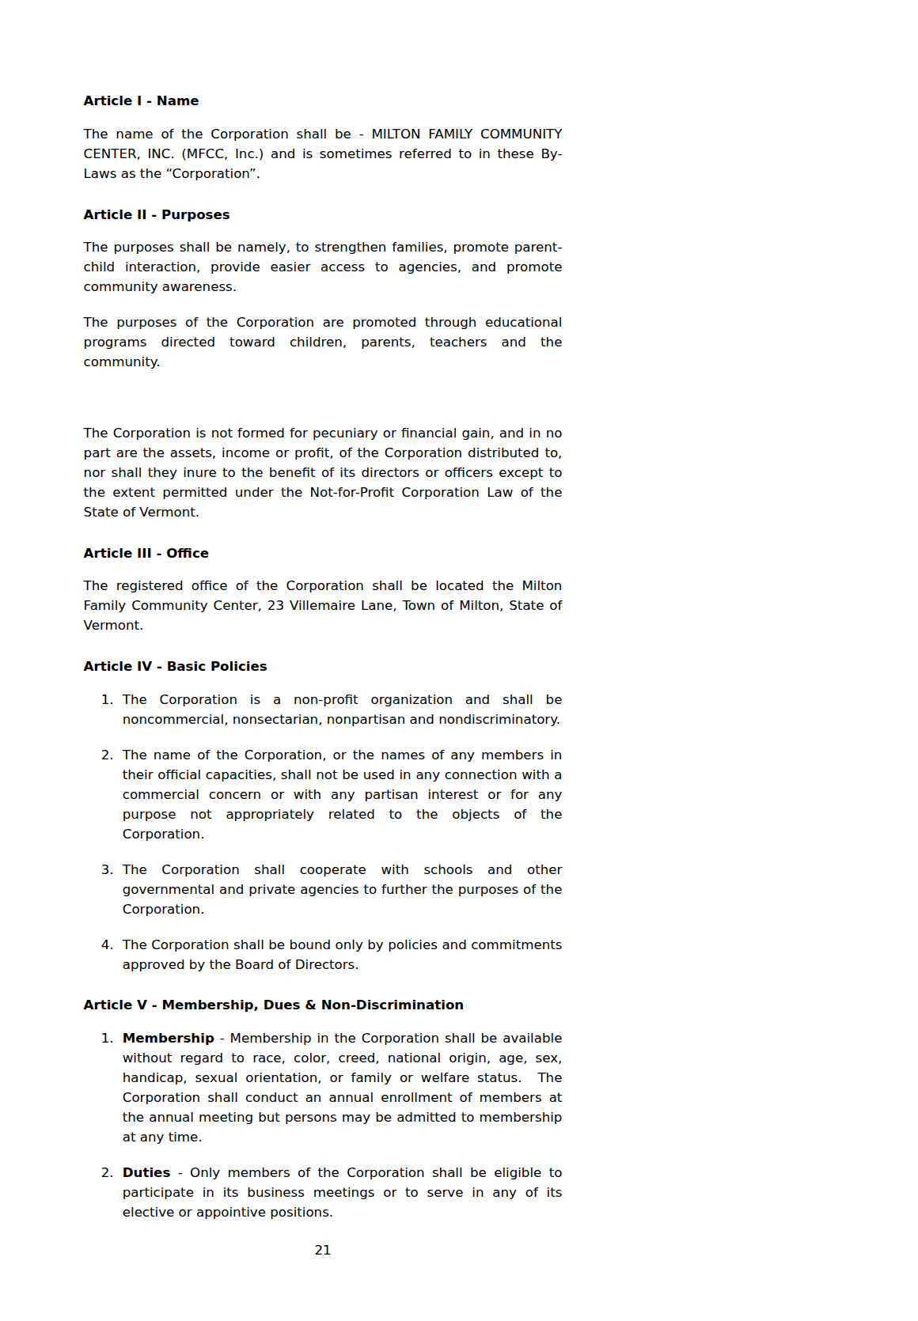Article I - Name
The name of the Corporation shall be - MILTON FAMILY COMMUNITY CENTER, INC. (MFCC, Inc.) and is sometimes referred to in these By-Laws as the “Corporation”.
Article II - Purposes
The purposes shall be namely, to strengthen families, promote parent-child interaction, provide easier access to agencies, and promote community awareness.
The purposes of the Corporation are promoted through educational programs directed toward children, parents, teachers and the community.
The Corporation is not formed for pecuniary or financial gain, and in no part are the assets, income or profit, of the Corporation distributed to, nor shall they inure to the benefit of its directors or officers except to the extent permitted under the Not-for-Profit Corporation Law of the State of Vermont.
Article III - Office
The registered office of the Corporation shall be located the Milton Family Community Center, 23 Villemaire Lane, Town of Milton, State of Vermont.
Article IV - Basic Policies
The Corporation is a non-profit organization and shall be noncommercial, nonsectarian, nonpartisan and nondiscriminatory.
The name of the Corporation, or the names of any members in their official capacities, shall not be used in any connection with a commercial concern or with any partisan interest or for any purpose not appropriately related to the objects of the Corporation.
The Corporation shall cooperate with schools and other governmental and private agencies to further the purposes of the Corporation.
The Corporation shall be bound only by policies and commitments approved by the Board of Directors.
Article V - Membership, Dues & Non-Discrimination
Membership - Membership in the Corporation shall be available without regard to race, color, creed, national origin, age, sex, handicap, sexual orientation, or family or welfare status. The Corporation shall conduct an annual enrollment of members at the annual meeting but persons may be admitted to membership at any time.
Duties - Only members of the Corporation shall be eligible to participate in its business meetings or to serve in any of its elective or appointive positions.
21